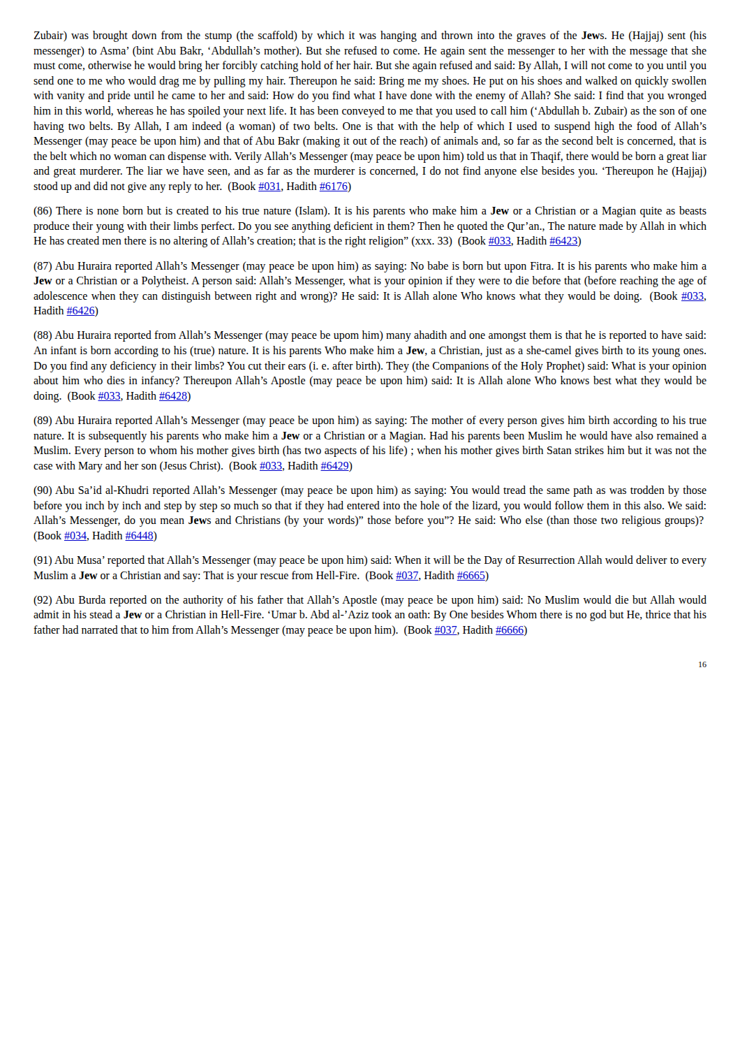Zubair) was brought down from the stump (the scaffold) by which it was hanging and thrown into the graves of the Jews. He (Hajjaj) sent (his messenger) to Asma’ (bint Abu Bakr, ‘Abdullah’s mother). But she refused to come. He again sent the messenger to her with the message that she must come, otherwise he would bring her forcibly catching hold of her hair. But she again refused and said: By Allah, I will not come to you until you send one to me who would drag me by pulling my hair. Thereupon he said: Bring me my shoes. He put on his shoes and walked on quickly swollen with vanity and pride until he came to her and said: How do you find what I have done with the enemy of Allah? She said: I find that you wronged him in this world, whereas he has spoiled your next life. It has been conveyed to me that you used to call him (‘Abdullah b. Zubair) as the son of one having two belts. By Allah, I am indeed (a woman) of two belts. One is that with the help of which I used to suspend high the food of Allah’s Messenger (may peace be upon him) and that of Abu Bakr (making it out of the reach) of animals and, so far as the second belt is concerned, that is the belt which no woman can dispense with. Verily Allah’s Messenger (may peace be upon him) told us that in Thaqif, there would be born a great liar and great murderer. The liar we have seen, and as far as the murderer is concerned, I do not find anyone else besides you. ‘Thereupon he (Hajjaj) stood up and did not give any reply to her. (Book #031, Hadith #6176)
(86) There is none born but is created to his true nature (Islam). It is his parents who make him a Jew or a Christian or a Magian quite as beasts produce their young with their limbs perfect. Do you see anything deficient in them? Then he quoted the Qur’an., The nature made by Allah in which He has created men there is no altering of Allah’s creation; that is the right religion” (xxx. 33) (Book #033, Hadith #6423)
(87) Abu Huraira reported Allah’s Messenger (may peace be upon him) as saying: No babe is born but upon Fitra. It is his parents who make him a Jew or a Christian or a Polytheist. A person said: Allah’s Messenger, what is your opinion if they were to die before that (before reaching the age of adolescence when they can distinguish between right and wrong)? He said: It is Allah alone Who knows what they would be doing. (Book #033, Hadith #6426)
(88) Abu Huraira reported from Allah’s Messenger (may peace be upom him) many ahadith and one amongst them is that he is reported to have said: An infant is born according to his (true) nature. It is his parents Who make him a Jew, a Christian, just as a she-camel gives birth to its young ones. Do you find any deficiency in their limbs? You cut their ears (i. e. after birth). They (the Companions of the Holy Prophet) said: What is your opinion about him who dies in infancy? Thereupon Allah’s Apostle (may peace be upon him) said: It is Allah alone Who knows best what they would be doing. (Book #033, Hadith #6428)
(89) Abu Huraira reported Allah’s Messenger (may peace be upon him) as saying: The mother of every person gives him birth according to his true nature. It is subsequently his parents who make him a Jew or a Christian or a Magian. Had his parents been Muslim he would have also remained a Muslim. Every person to whom his mother gives birth (has two aspects of his life) ; when his mother gives birth Satan strikes him but it was not the case with Mary and her son (Jesus Christ). (Book #033, Hadith #6429)
(90) Abu Sa’id al-Khudri reported Allah’s Messenger (may peace be upon him) as saying: You would tread the same path as was trodden by those before you inch by inch and step by step so much so that if they had entered into the hole of the lizard, you would follow them in this also. We said: Allah’s Messenger, do you mean Jews and Christians (by your words)” those before you”? He said: Who else (than those two religious groups)? (Book #034, Hadith #6448)
(91) Abu Musa’ reported that Allah’s Messenger (may peace be upon him) said: When it will be the Day of Resurrection Allah would deliver to every Muslim a Jew or a Christian and say: That is your rescue from Hell-Fire. (Book #037, Hadith #6665)
(92) Abu Burda reported on the authority of his father that Allah’s Apostle (may peace be upon him) said: No Muslim would die but Allah would admit in his stead a Jew or a Christian in Hell-Fire. ‘Umar b. Abd al-’Aziz took an oath: By One besides Whom there is no god but He, thrice that his father had narrated that to him from Allah’s Messenger (may peace be upon him). (Book #037, Hadith #6666)
16